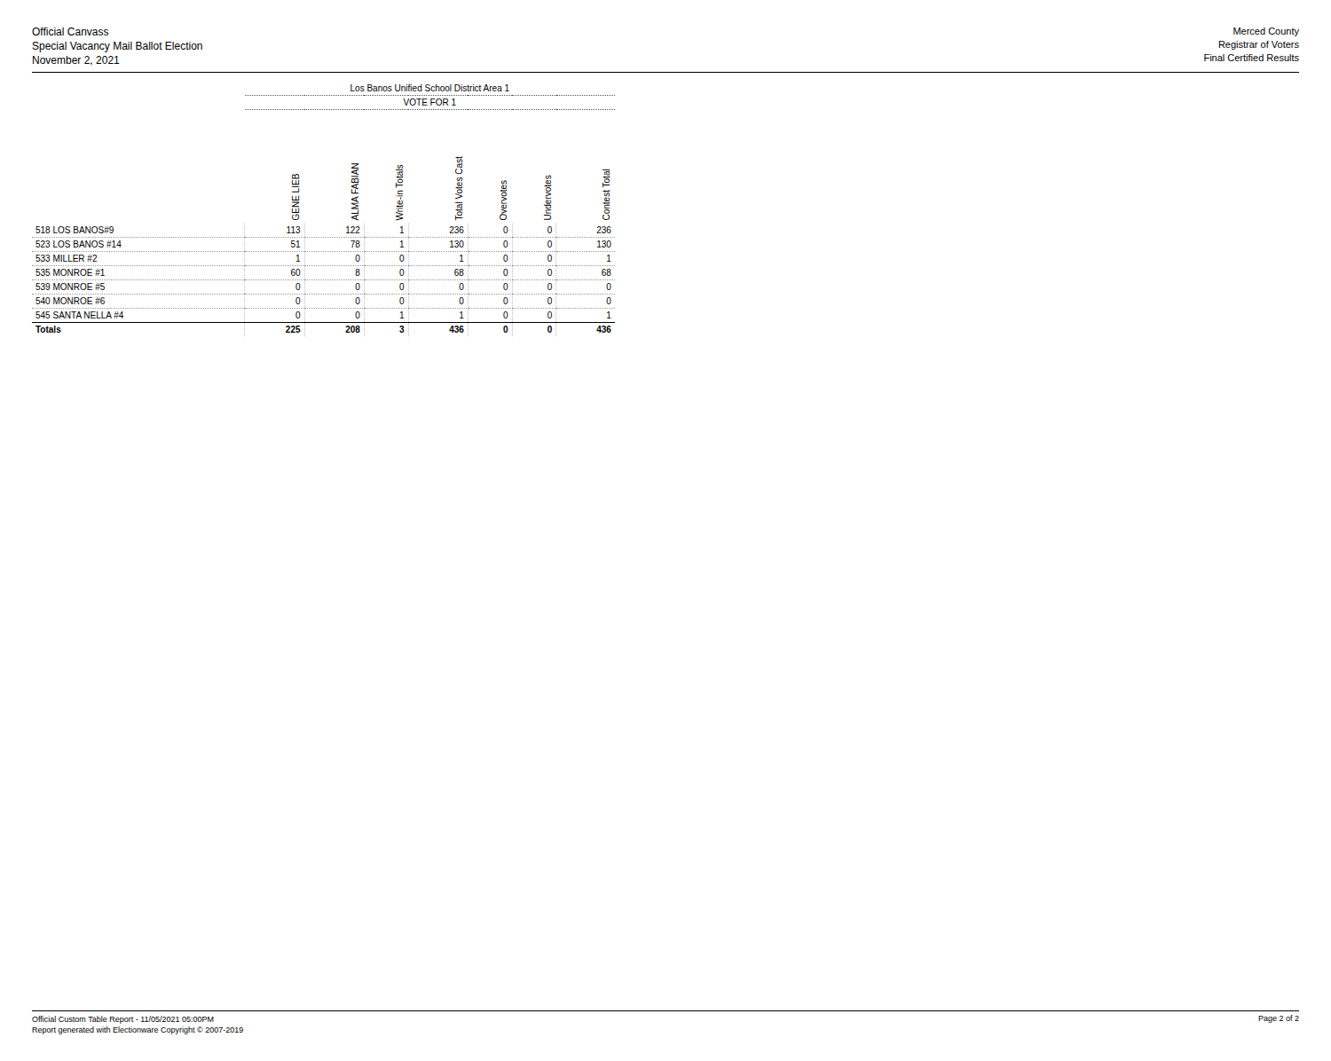Official Canvass
Special Vacancy Mail Ballot Election
November 2, 2021
Merced County
Registrar of Voters
Final Certified Results
| | Los Banos Unified School District Area 1 |
| --- | --- |
| | VOTE FOR 1 |
| | GENE LIEB | ALMA FABIAN | Write-in Totals | Total Votes Cast | Overvotes | Undervotes | Contest Total |
| 518 LOS BANOS#9 | 113 | 122 | 1 | 236 | 0 | 0 | 236 |
| 523 LOS BANOS #14 | 51 | 78 | 1 | 130 | 0 | 0 | 130 |
| 533 MILLER #2 | 1 | 0 | 0 | 1 | 0 | 0 | 1 |
| 535 MONROE #1 | 60 | 8 | 0 | 68 | 0 | 0 | 68 |
| 539 MONROE #5 | 0 | 0 | 0 | 0 | 0 | 0 | 0 |
| 540 MONROE #6 | 0 | 0 | 0 | 0 | 0 | 0 | 0 |
| 545 SANTA NELLA #4 | 0 | 0 | 1 | 1 | 0 | 0 | 1 |
| Totals | 225 | 208 | 3 | 436 | 0 | 0 | 436 |
Official Custom Table Report - 11/05/2021 05:00PM
Report generated with Electionware Copyright © 2007-2019
Page 2 of 2